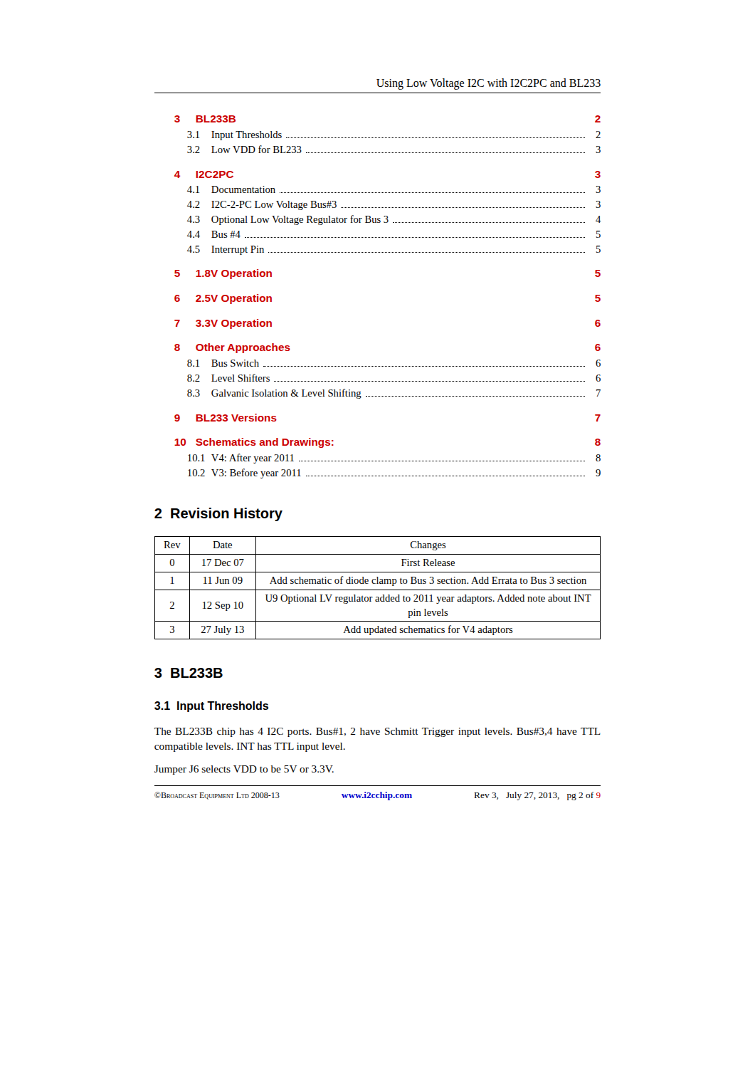Using Low Voltage I2C with I2C2PC and BL233
3 BL233B 2
3.1 Input Thresholds 2
3.2 Low VDD for BL233 3
4 I2C2PC 3
4.1 Documentation 3
4.2 I2C-2-PC Low Voltage Bus#3 3
4.3 Optional Low Voltage Regulator for Bus 3 4
4.4 Bus #4 5
4.5 Interrupt Pin 5
5 1.8V Operation 5
6 2.5V Operation 5
7 3.3V Operation 6
8 Other Approaches 6
8.1 Bus Switch 6
8.2 Level Shifters 6
8.3 Galvanic Isolation & Level Shifting 7
9 BL233 Versions 7
10 Schematics and Drawings: 8
10.1 V4: After year 2011 8
10.2 V3: Before year 2011 9
2 Revision History
| Rev | Date | Changes |
| --- | --- | --- |
| 0 | 17 Dec 07 | First Release |
| 1 | 11 Jun 09 | Add schematic of diode clamp to Bus 3 section. Add Errata to Bus 3 section |
| 2 | 12 Sep 10 | U9 Optional LV regulator added to 2011 year adaptors. Added note about INT pin levels |
| 3 | 27 July 13 | Add updated schematics for V4 adaptors |
3 BL233B
3.1 Input Thresholds
The BL233B chip has 4 I2C ports. Bus#1, 2 have Schmitt Trigger input levels. Bus#3,4 have TTL compatible levels. INT has TTL input level.
Jumper J6 selects VDD to be 5V or 3.3V.
©Broadcast Equipment Ltd 2008-13 www.i2cchip.com Rev 3, July 27, 2013, pg 2 of 9